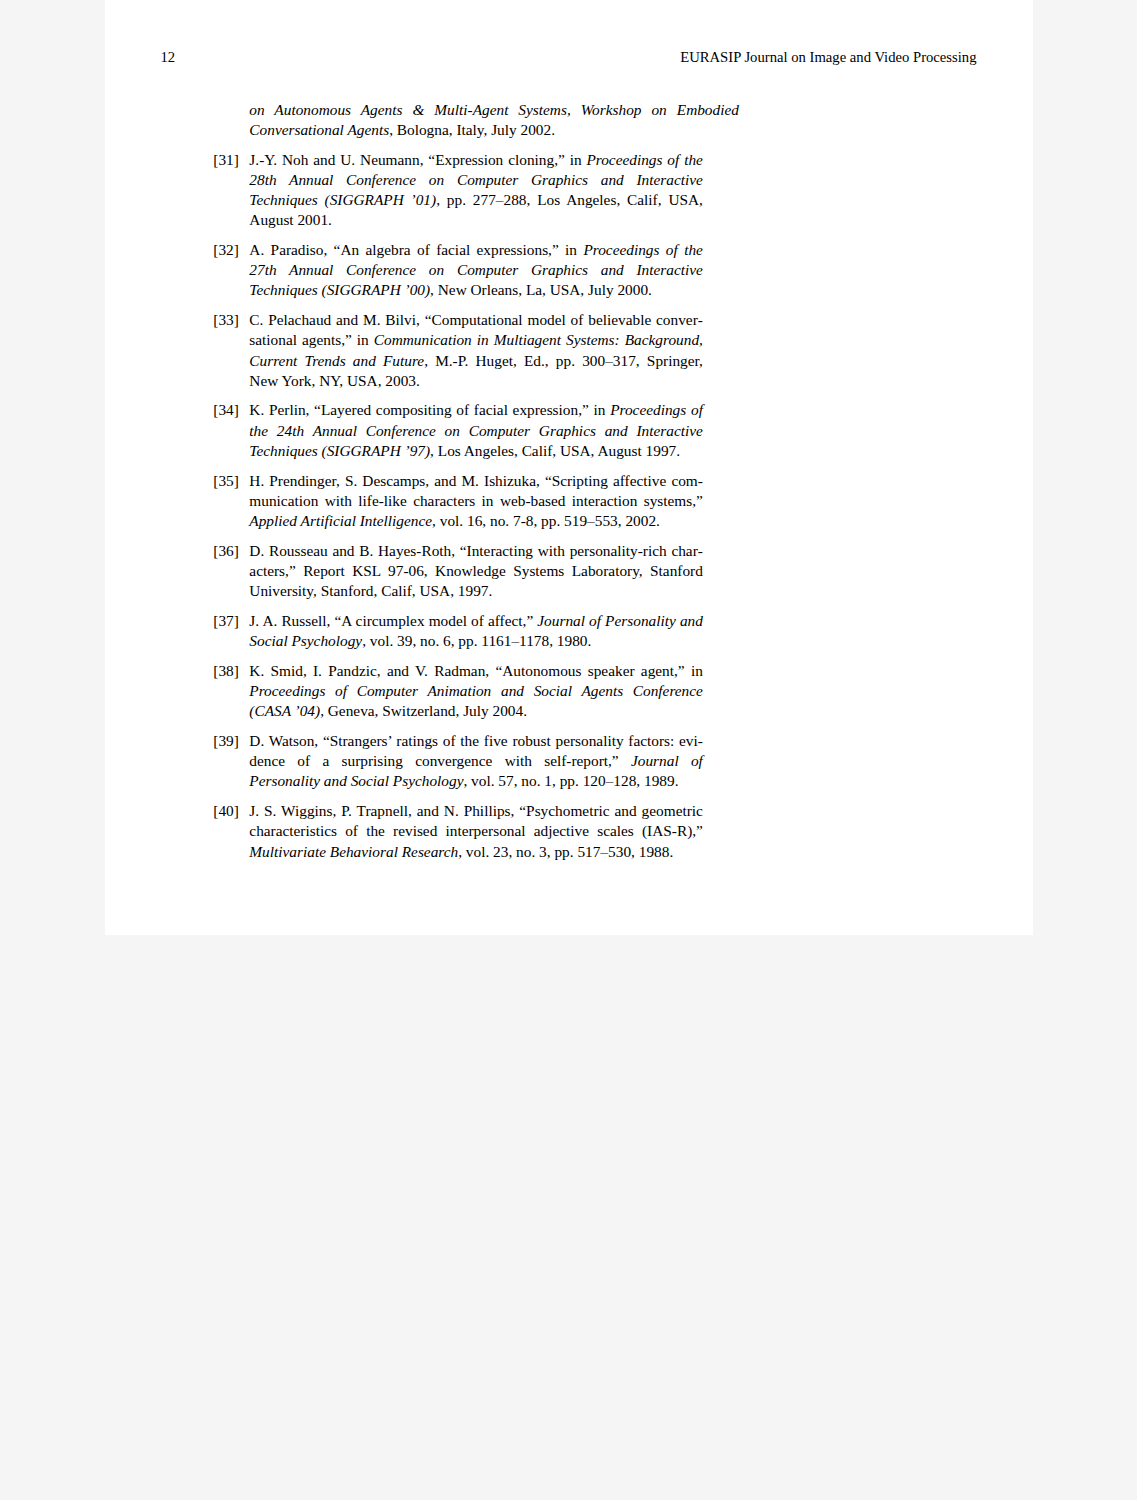12 EURASIP Journal on Image and Video Processing
on Autonomous Agents & Multi-Agent Systems, Workshop on Embodied Conversational Agents, Bologna, Italy, July 2002.
[31] J.-Y. Noh and U. Neumann, “Expression cloning,” in Proceedings of the 28th Annual Conference on Computer Graphics and Interactive Techniques (SIGGRAPH ’01), pp. 277–288, Los Angeles, Calif, USA, August 2001.
[32] A. Paradiso, “An algebra of facial expressions,” in Proceedings of the 27th Annual Conference on Computer Graphics and Interactive Techniques (SIGGRAPH ’00), New Orleans, La, USA, July 2000.
[33] C. Pelachaud and M. Bilvi, “Computational model of believable conversational agents,” in Communication in Multiagent Systems: Background, Current Trends and Future, M.-P. Huget, Ed., pp. 300–317, Springer, New York, NY, USA, 2003.
[34] K. Perlin, “Layered compositing of facial expression,” in Proceedings of the 24th Annual Conference on Computer Graphics and Interactive Techniques (SIGGRAPH ’97), Los Angeles, Calif, USA, August 1997.
[35] H. Prendinger, S. Descamps, and M. Ishizuka, “Scripting affective communication with life-like characters in web-based interaction systems,” Applied Artificial Intelligence, vol. 16, no. 7-8, pp. 519–553, 2002.
[36] D. Rousseau and B. Hayes-Roth, “Interacting with personality-rich characters,” Report KSL 97-06, Knowledge Systems Laboratory, Stanford University, Stanford, Calif, USA, 1997.
[37] J. A. Russell, “A circumplex model of affect,” Journal of Personality and Social Psychology, vol. 39, no. 6, pp. 1161–1178, 1980.
[38] K. Smid, I. Pandzic, and V. Radman, “Autonomous speaker agent,” in Proceedings of Computer Animation and Social Agents Conference (CASA ’04), Geneva, Switzerland, July 2004.
[39] D. Watson, “Strangers’ ratings of the five robust personality factors: evidence of a surprising convergence with self-report,” Journal of Personality and Social Psychology, vol. 57, no. 1, pp. 120–128, 1989.
[40] J. S. Wiggins, P. Trapnell, and N. Phillips, “Psychometric and geometric characteristics of the revised interpersonal adjective scales (IAS-R),” Multivariate Behavioral Research, vol. 23, no. 3, pp. 517–530, 1988.